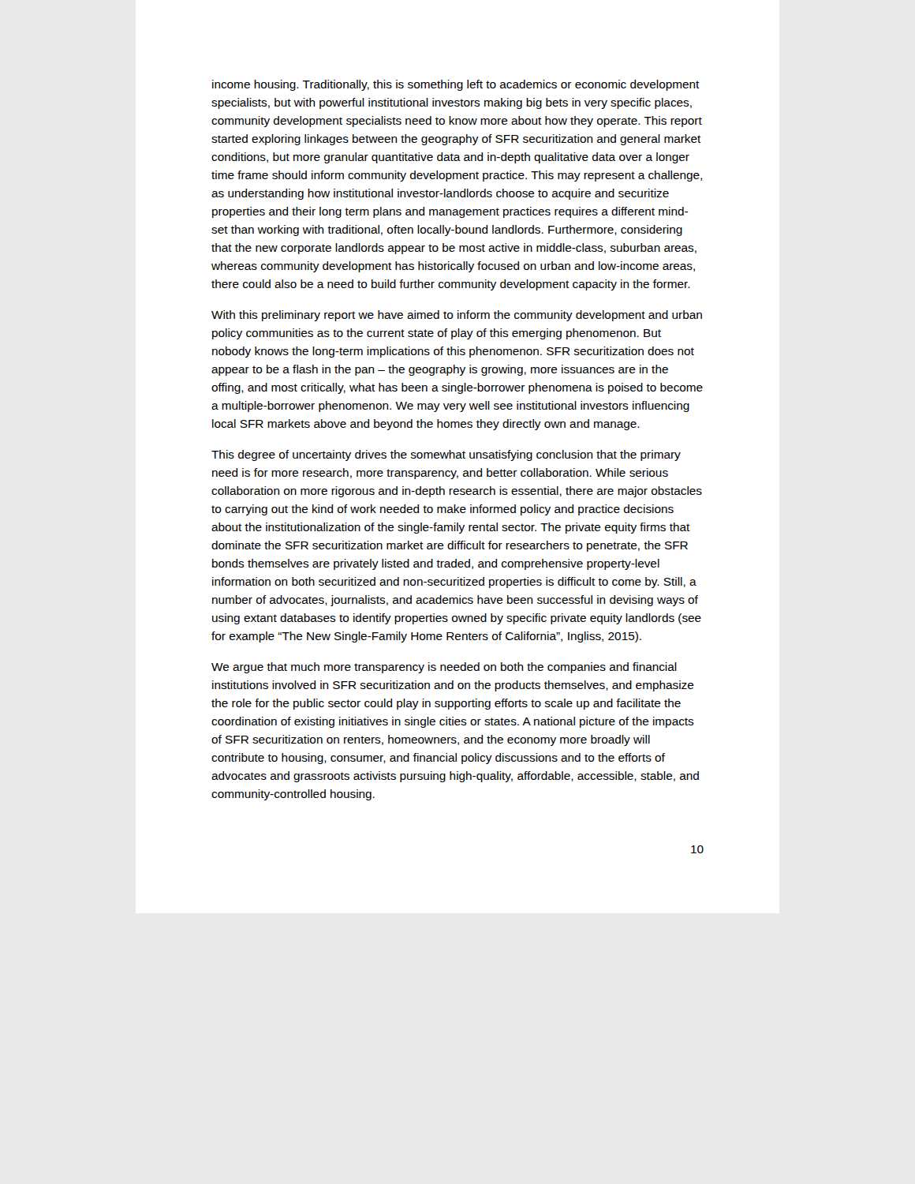income housing. Traditionally, this is something left to academics or economic development specialists, but with powerful institutional investors making big bets in very specific places, community development specialists need to know more about how they operate. This report started exploring linkages between the geography of SFR securitization and general market conditions, but more granular quantitative data and in-depth qualitative data over a longer time frame should inform community development practice. This may represent a challenge, as understanding how institutional investor-landlords choose to acquire and securitize properties and their long term plans and management practices requires a different mind-set than working with traditional, often locally-bound landlords. Furthermore, considering that the new corporate landlords appear to be most active in middle-class, suburban areas, whereas community development has historically focused on urban and low-income areas, there could also be a need to build further community development capacity in the former.
With this preliminary report we have aimed to inform the community development and urban policy communities as to the current state of play of this emerging phenomenon. But nobody knows the long-term implications of this phenomenon. SFR securitization does not appear to be a flash in the pan – the geography is growing, more issuances are in the offing, and most critically, what has been a single-borrower phenomena is poised to become a multiple-borrower phenomenon. We may very well see institutional investors influencing local SFR markets above and beyond the homes they directly own and manage.
This degree of uncertainty drives the somewhat unsatisfying conclusion that the primary need is for more research, more transparency, and better collaboration. While serious collaboration on more rigorous and in-depth research is essential, there are major obstacles to carrying out the kind of work needed to make informed policy and practice decisions about the institutionalization of the single-family rental sector. The private equity firms that dominate the SFR securitization market are difficult for researchers to penetrate, the SFR bonds themselves are privately listed and traded, and comprehensive property-level information on both securitized and non-securitized properties is difficult to come by. Still, a number of advocates, journalists, and academics have been successful in devising ways of using extant databases to identify properties owned by specific private equity landlords (see for example “The New Single-Family Home Renters of California”, Ingliss, 2015).
We argue that much more transparency is needed on both the companies and financial institutions involved in SFR securitization and on the products themselves, and emphasize the role for the public sector could play in supporting efforts to scale up and facilitate the coordination of existing initiatives in single cities or states. A national picture of the impacts of SFR securitization on renters, homeowners, and the economy more broadly will contribute to housing, consumer, and financial policy discussions and to the efforts of advocates and grassroots activists pursuing high-quality, affordable, accessible, stable, and community-controlled housing.
10